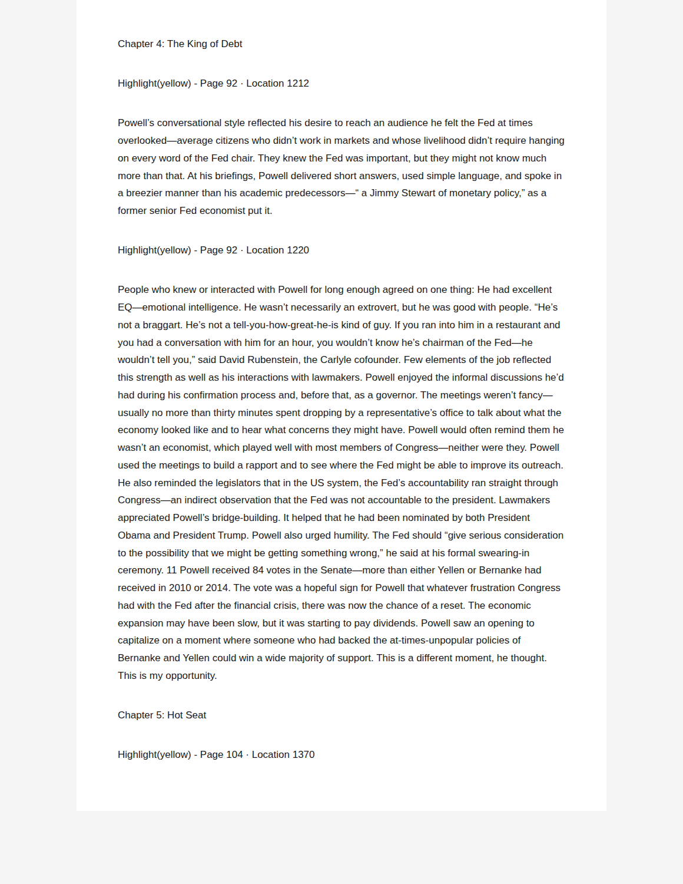Chapter 4: The King of Debt
Highlight(yellow) - Page 92 · Location 1212
Powell’s conversational style reflected his desire to reach an audience he felt the Fed at times overlooked—average citizens who didn’t work in markets and whose livelihood didn’t require hanging on every word of the Fed chair. They knew the Fed was important, but they might not know much more than that. At his briefings, Powell delivered short answers, used simple language, and spoke in a breezier manner than his academic predecessors—“ a Jimmy Stewart of monetary policy,” as a former senior Fed economist put it.
Highlight(yellow) - Page 92 · Location 1220
People who knew or interacted with Powell for long enough agreed on one thing: He had excellent EQ—emotional intelligence. He wasn’t necessarily an extrovert, but he was good with people. “He’s not a braggart. He’s not a tell-you-how-great-he-is kind of guy. If you ran into him in a restaurant and you had a conversation with him for an hour, you wouldn’t know he’s chairman of the Fed—he wouldn’t tell you,” said David Rubenstein, the Carlyle cofounder. Few elements of the job reflected this strength as well as his interactions with lawmakers. Powell enjoyed the informal discussions he’d had during his confirmation process and, before that, as a governor. The meetings weren’t fancy—usually no more than thirty minutes spent dropping by a representative’s office to talk about what the economy looked like and to hear what concerns they might have. Powell would often remind them he wasn’t an economist, which played well with most members of Congress—neither were they. Powell used the meetings to build a rapport and to see where the Fed might be able to improve its outreach. He also reminded the legislators that in the US system, the Fed’s accountability ran straight through Congress—an indirect observation that the Fed was not accountable to the president. Lawmakers appreciated Powell’s bridge-building. It helped that he had been nominated by both President Obama and President Trump. Powell also urged humility. The Fed should “give serious consideration to the possibility that we might be getting something wrong,” he said at his formal swearing-in ceremony. 11 Powell received 84 votes in the Senate—more than either Yellen or Bernanke had received in 2010 or 2014. The vote was a hopeful sign for Powell that whatever frustration Congress had with the Fed after the financial crisis, there was now the chance of a reset. The economic expansion may have been slow, but it was starting to pay dividends. Powell saw an opening to capitalize on a moment where someone who had backed the at-times-unpopular policies of Bernanke and Yellen could win a wide majority of support. This is a different moment, he thought. This is my opportunity.
Chapter 5: Hot Seat
Highlight(yellow) - Page 104 · Location 1370